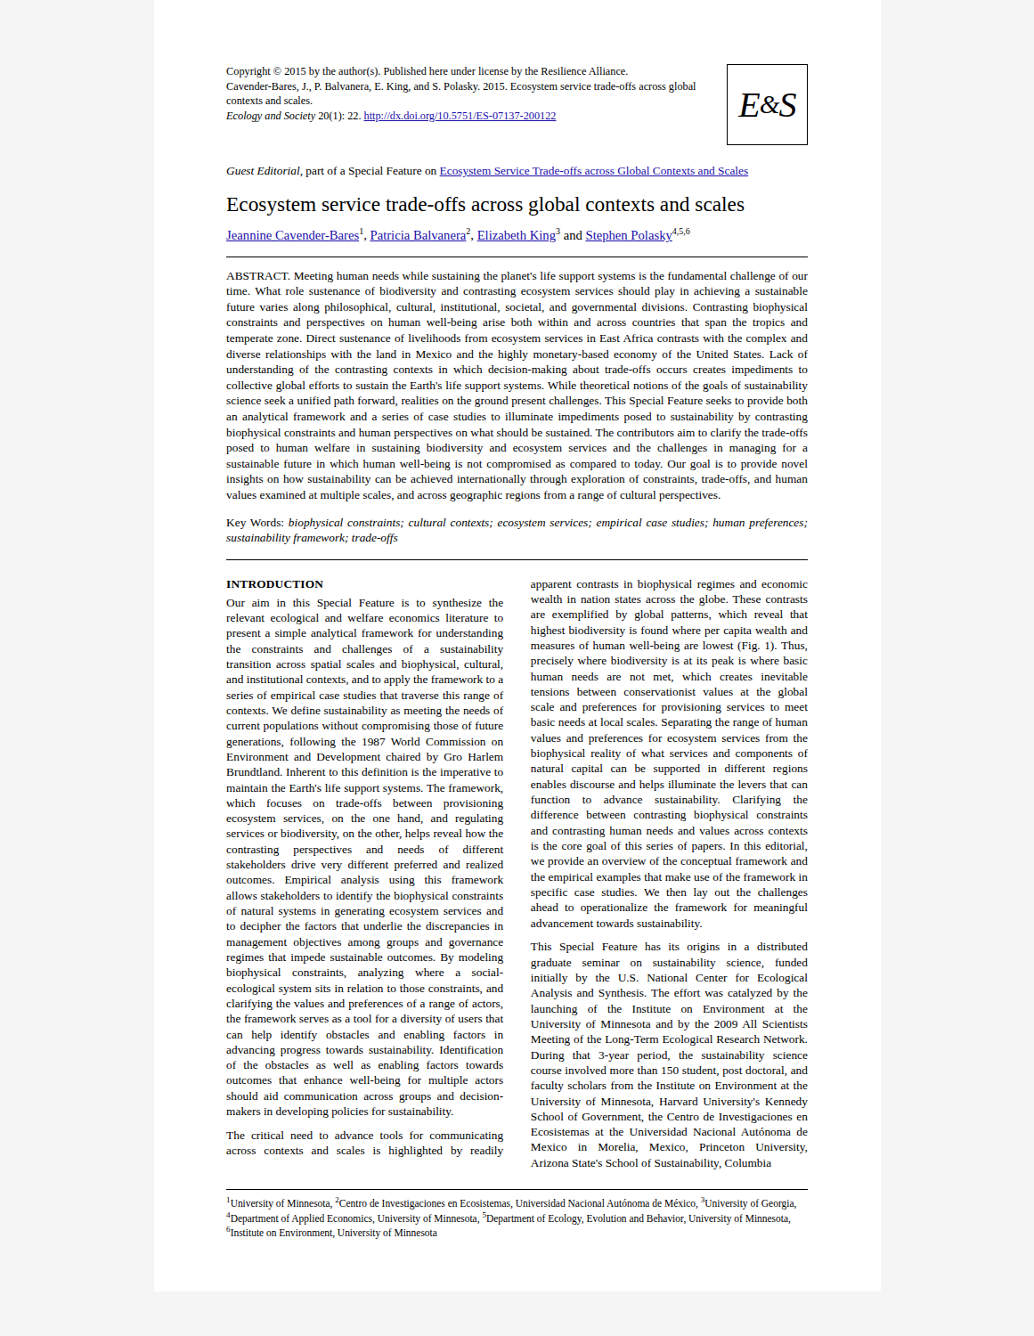Copyright © 2015 by the author(s). Published here under license by the Resilience Alliance.
Cavender-Bares, J., P. Balvanera, E. King, and S. Polasky. 2015. Ecosystem service trade-offs across global contexts and scales.
Ecology and Society 20(1): 22. http://dx.doi.org/10.5751/ES-07137-200122
E&S
Guest Editorial, part of a Special Feature on Ecosystem Service Trade-offs across Global Contexts and Scales
Ecosystem service trade-offs across global contexts and scales
Jeannine Cavender-Bares1, Patricia Balvanera2, Elizabeth King3 and Stephen Polasky4,5,6
ABSTRACT. Meeting human needs while sustaining the planet's life support systems is the fundamental challenge of our time. What role sustenance of biodiversity and contrasting ecosystem services should play in achieving a sustainable future varies along philosophical, cultural, institutional, societal, and governmental divisions. Contrasting biophysical constraints and perspectives on human well-being arise both within and across countries that span the tropics and temperate zone. Direct sustenance of livelihoods from ecosystem services in East Africa contrasts with the complex and diverse relationships with the land in Mexico and the highly monetary-based economy of the United States. Lack of understanding of the contrasting contexts in which decision-making about trade-offs occurs creates impediments to collective global efforts to sustain the Earth's life support systems. While theoretical notions of the goals of sustainability science seek a unified path forward, realities on the ground present challenges. This Special Feature seeks to provide both an analytical framework and a series of case studies to illuminate impediments posed to sustainability by contrasting biophysical constraints and human perspectives on what should be sustained. The contributors aim to clarify the trade-offs posed to human welfare in sustaining biodiversity and ecosystem services and the challenges in managing for a sustainable future in which human well-being is not compromised as compared to today. Our goal is to provide novel insights on how sustainability can be achieved internationally through exploration of constraints, trade-offs, and human values examined at multiple scales, and across geographic regions from a range of cultural perspectives.
Key Words: biophysical constraints; cultural contexts; ecosystem services; empirical case studies; human preferences; sustainability framework; trade-offs
INTRODUCTION
Our aim in this Special Feature is to synthesize the relevant ecological and welfare economics literature to present a simple analytical framework for understanding the constraints and challenges of a sustainability transition across spatial scales and biophysical, cultural, and institutional contexts, and to apply the framework to a series of empirical case studies that traverse this range of contexts. We define sustainability as meeting the needs of current populations without compromising those of future generations, following the 1987 World Commission on Environment and Development chaired by Gro Harlem Brundtland. Inherent to this definition is the imperative to maintain the Earth's life support systems. The framework, which focuses on trade-offs between provisioning ecosystem services, on the one hand, and regulating services or biodiversity, on the other, helps reveal how the contrasting perspectives and needs of different stakeholders drive very different preferred and realized outcomes. Empirical analysis using this framework allows stakeholders to identify the biophysical constraints of natural systems in generating ecosystem services and to decipher the factors that underlie the discrepancies in management objectives among groups and governance regimes that impede sustainable outcomes. By modeling biophysical constraints, analyzing where a social-ecological system sits in relation to those constraints, and clarifying the values and preferences of a range of actors, the framework serves as a tool for a diversity of users that can help identify obstacles and enabling factors in advancing progress towards sustainability. Identification of the obstacles as well as enabling factors towards outcomes that enhance well-being for multiple actors should aid communication across groups and decision-makers in developing policies for sustainability.
The critical need to advance tools for communicating across contexts and scales is highlighted by readily apparent contrasts in biophysical regimes and economic wealth in nation states across the globe. These contrasts are exemplified by global patterns, which reveal that highest biodiversity is found where per capita wealth and measures of human well-being are lowest (Fig. 1). Thus, precisely where biodiversity is at its peak is where basic human needs are not met, which creates inevitable tensions between conservationist values at the global scale and preferences for provisioning services to meet basic needs at local scales. Separating the range of human values and preferences for ecosystem services from the biophysical reality of what services and components of natural capital can be supported in different regions enables discourse and helps illuminate the levers that can function to advance sustainability. Clarifying the difference between contrasting biophysical constraints and contrasting human needs and values across contexts is the core goal of this series of papers. In this editorial, we provide an overview of the conceptual framework and the empirical examples that make use of the framework in specific case studies. We then lay out the challenges ahead to operationalize the framework for meaningful advancement towards sustainability.
This Special Feature has its origins in a distributed graduate seminar on sustainability science, funded initially by the U.S. National Center for Ecological Analysis and Synthesis. The effort was catalyzed by the launching of the Institute on Environment at the University of Minnesota and by the 2009 All Scientists Meeting of the Long-Term Ecological Research Network. During that 3-year period, the sustainability science course involved more than 150 student, post doctoral, and faculty scholars from the Institute on Environment at the University of Minnesota, Harvard University's Kennedy School of Government, the Centro de Investigaciones en Ecosistemas at the Universidad Nacional Autónoma de Mexico in Morelia, Mexico, Princeton University, Arizona State's School of Sustainability, Columbia
1University of Minnesota, 2Centro de Investigaciones en Ecosistemas, Universidad Nacional Autónoma de México, 3University of Georgia,
4Department of Applied Economics, University of Minnesota, 5Department of Ecology, Evolution and Behavior, University of Minnesota,
6Institute on Environment, University of Minnesota